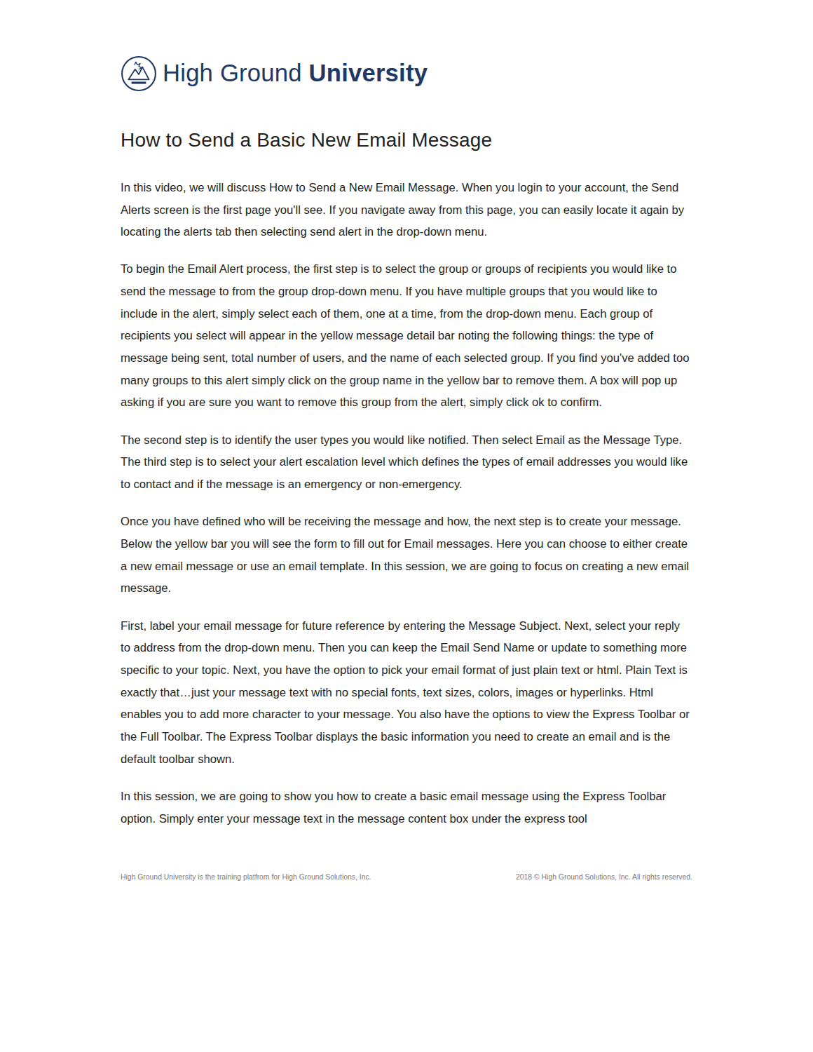High Ground University
How to Send a Basic New Email Message
In this video, we will discuss How to Send a New Email Message. When you login to your account, the Send Alerts screen is the first page you'll see. If you navigate away from this page, you can easily locate it again by locating the alerts tab then selecting send alert in the drop-down menu.
To begin the Email Alert process, the first step is to select the group or groups of recipients you would like to send the message to from the group drop-down menu. If you have multiple groups that you would like to include in the alert, simply select each of them, one at a time, from the drop-down menu. Each group of recipients you select will appear in the yellow message detail bar noting the following things: the type of message being sent, total number of users, and the name of each selected group. If you find you've added too many groups to this alert simply click on the group name in the yellow bar to remove them. A box will pop up asking if you are sure you want to remove this group from the alert, simply click ok to confirm.
The second step is to identify the user types you would like notified. Then select Email as the Message Type. The third step is to select your alert escalation level which defines the types of email addresses you would like to contact and if the message is an emergency or non-emergency.
Once you have defined who will be receiving the message and how, the next step is to create your message. Below the yellow bar you will see the form to fill out for Email messages. Here you can choose to either create a new email message or use an email template. In this session, we are going to focus on creating a new email message.
First, label your email message for future reference by entering the Message Subject. Next, select your reply to address from the drop-down menu. Then you can keep the Email Send Name or update to something more specific to your topic. Next, you have the option to pick your email format of just plain text or html. Plain Text is exactly that…just your message text with no special fonts, text sizes, colors, images or hyperlinks. Html enables you to add more character to your message. You also have the options to view the Express Toolbar or the Full Toolbar. The Express Toolbar displays the basic information you need to create an email and is the default toolbar shown.
In this session, we are going to show you how to create a basic email message using the Express Toolbar option. Simply enter your message text in the message content box under the express tool
High Ground University is the training platfrom for High Ground Solutions, Inc. 2018 © High Ground Solutions, Inc. All rights reserved.